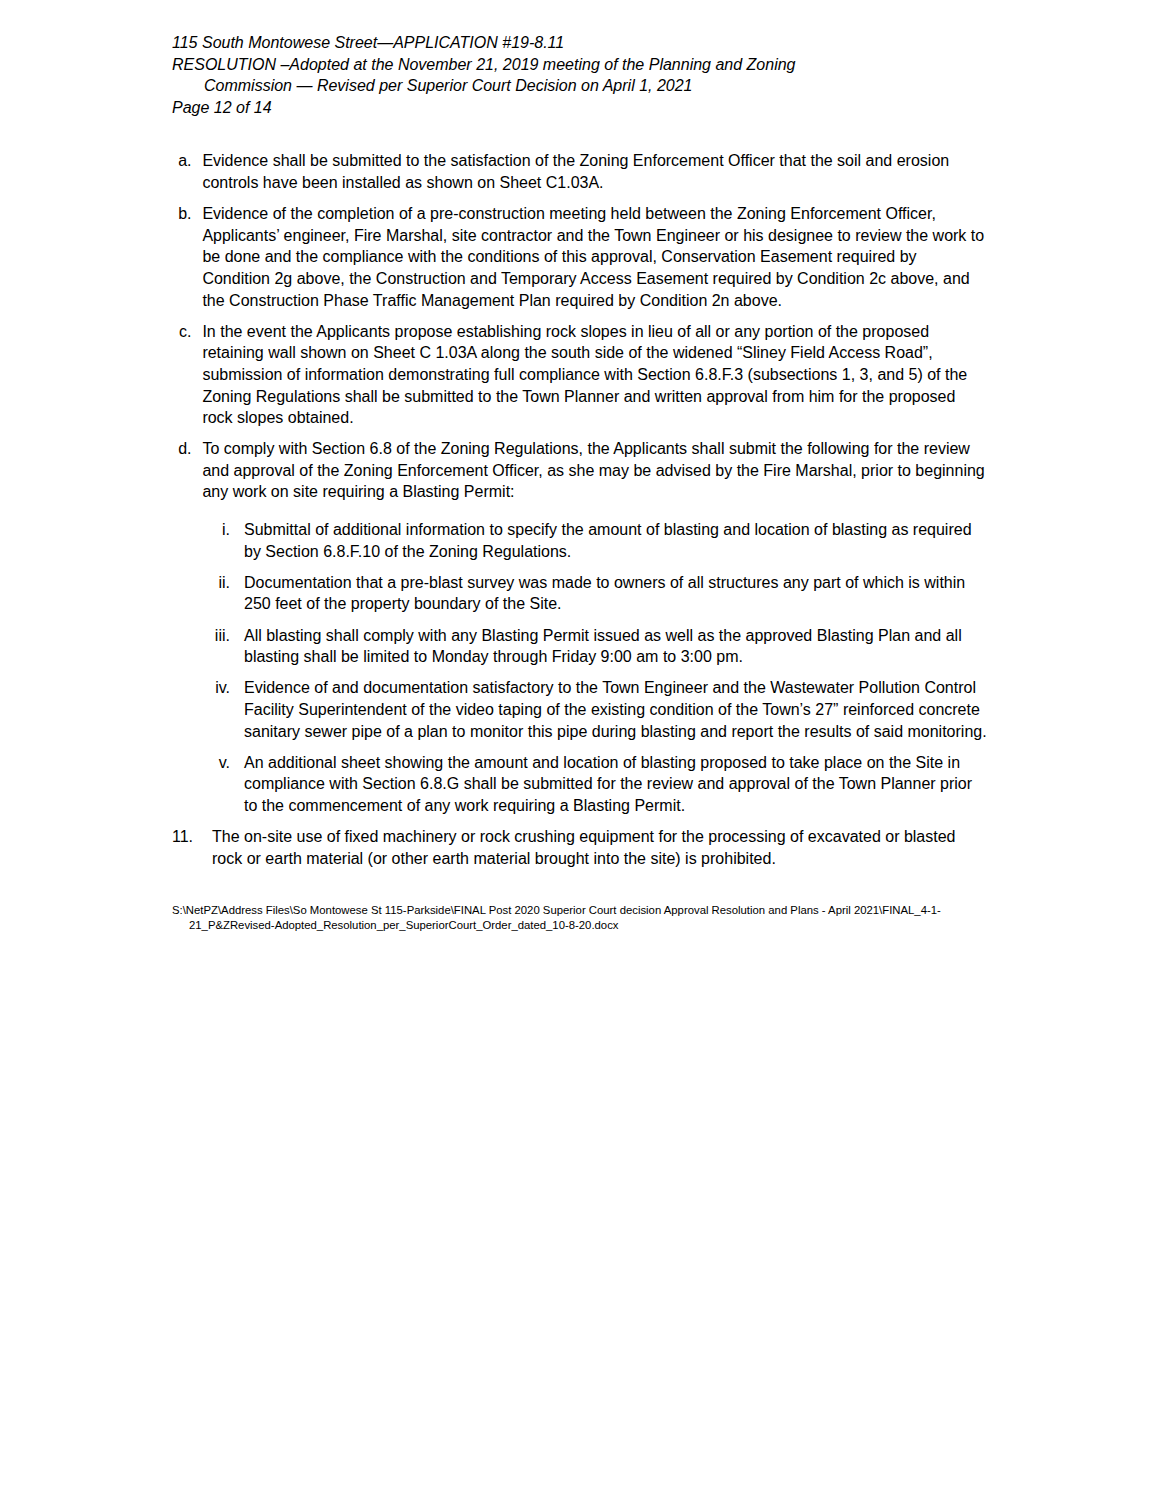115 South Montowese Street—APPLICATION #19-8.11
RESOLUTION –Adopted at the November 21, 2019 meeting of the Planning and Zoning
Commission — Revised per Superior Court Decision on April 1, 2021
Page 12 of 14
Evidence shall be submitted to the satisfaction of the Zoning Enforcement Officer that the soil and erosion controls have been installed as shown on Sheet C1.03A.
Evidence of the completion of a pre-construction meeting held between the Zoning Enforcement Officer, Applicants’ engineer, Fire Marshal, site contractor and the Town Engineer or his designee to review the work to be done and the compliance with the conditions of this approval, Conservation Easement required by Condition 2g above, the Construction and Temporary Access Easement required by Condition 2c above, and the Construction Phase Traffic Management Plan required by Condition 2n above.
In the event the Applicants propose establishing rock slopes in lieu of all or any portion of the proposed retaining wall shown on Sheet C 1.03A along the south side of the widened “Sliney Field Access Road”, submission of information demonstrating full compliance with Section 6.8.F.3 (subsections 1, 3, and 5) of the Zoning Regulations shall be submitted to the Town Planner and written approval from him for the proposed rock slopes obtained.
To comply with Section 6.8 of the Zoning Regulations, the Applicants shall submit the following for the review and approval of the Zoning Enforcement Officer, as she may be advised by the Fire Marshal, prior to beginning any work on site requiring a Blasting Permit:
Submittal of additional information to specify the amount of blasting and location of blasting as required by Section 6.8.F.10 of the Zoning Regulations.
Documentation that a pre-blast survey was made to owners of all structures any part of which is within 250 feet of the property boundary of the Site.
All blasting shall comply with any Blasting Permit issued as well as the approved Blasting Plan and all blasting shall be limited to Monday through Friday 9:00 am to 3:00 pm.
Evidence of and documentation satisfactory to the Town Engineer and the Wastewater Pollution Control Facility Superintendent of the video taping of the existing condition of the Town’s 27” reinforced concrete sanitary sewer pipe of a plan to monitor this pipe during blasting and report the results of said monitoring.
An additional sheet showing the amount and location of blasting proposed to take place on the Site in compliance with Section 6.8.G shall be submitted for the review and approval of the Town Planner prior to the commencement of any work requiring a Blasting Permit.
11. The on-site use of fixed machinery or rock crushing equipment for the processing of excavated or blasted rock or earth material (or other earth material brought into the site) is prohibited.
S:\NetPZ\Address Files\So Montowese St 115-Parkside\FINAL Post 2020 Superior Court decision Approval Resolution and Plans - April 2021\FINAL_4-1-21_P&ZRevised-Adopted_Resolution_per_SuperiorCourt_Order_dated_10-8-20.docx